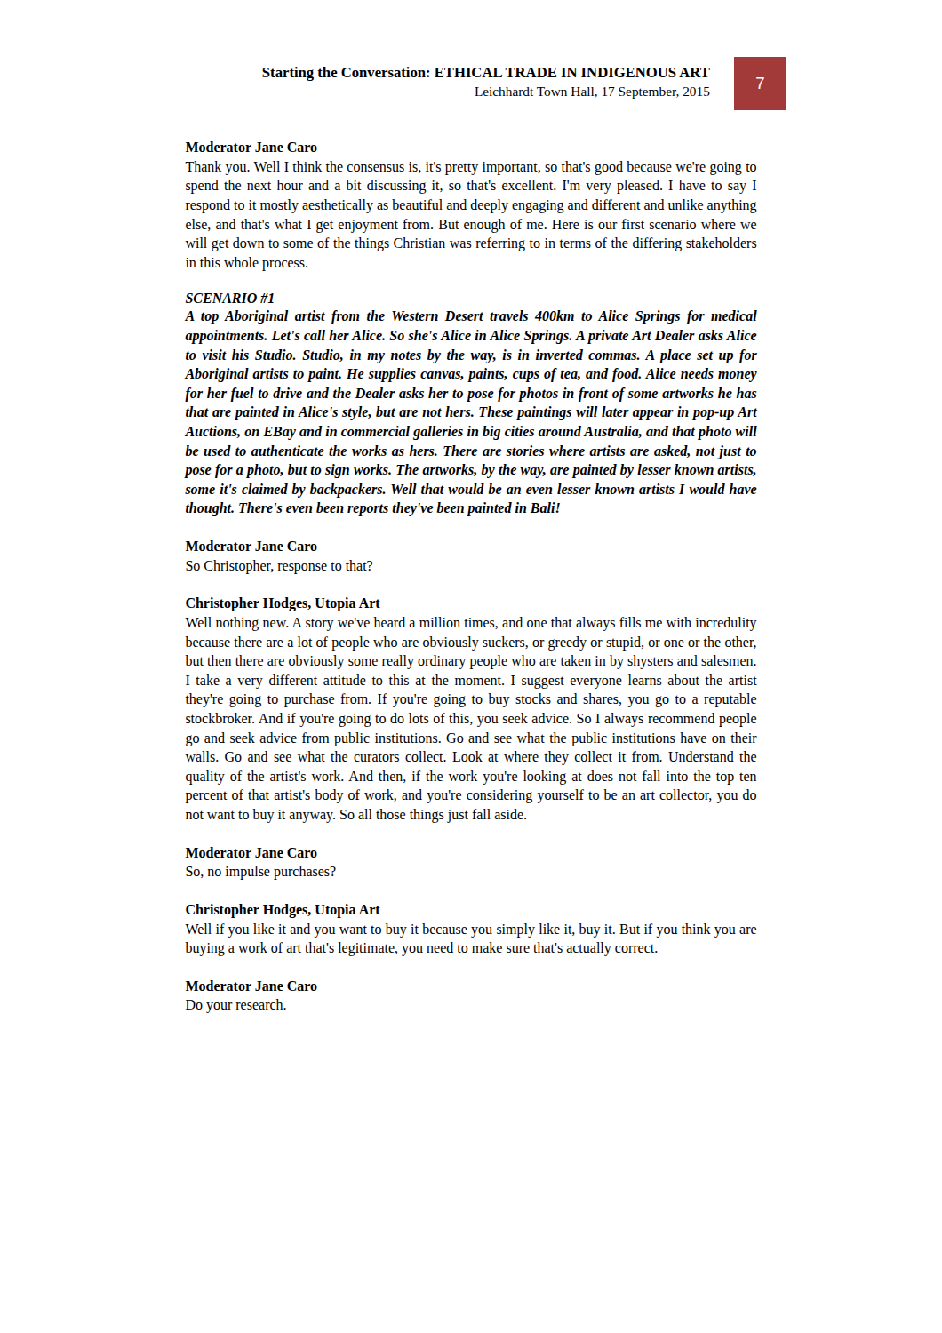7
Starting the Conversation: ETHICAL TRADE IN INDIGENOUS ART
Leichhardt Town Hall, 17 September, 2015
Moderator Jane Caro
Thank you. Well I think the consensus is, it's pretty important, so that's good because we're going to spend the next hour and a bit discussing it, so that's excellent. I'm very pleased. I have to say I respond to it mostly aesthetically as beautiful and deeply engaging and different and unlike anything else, and that's what I get enjoyment from. But enough of me. Here is our first scenario where we will get down to some of the things Christian was referring to in terms of the differing stakeholders in this whole process.
SCENARIO #1
A top Aboriginal artist from the Western Desert travels 400km to Alice Springs for medical appointments. Let's call her Alice. So she's Alice in Alice Springs. A private Art Dealer asks Alice to visit his Studio. Studio, in my notes by the way, is in inverted commas. A place set up for Aboriginal artists to paint. He supplies canvas, paints, cups of tea, and food. Alice needs money for her fuel to drive and the Dealer asks her to pose for photos in front of some artworks he has that are painted in Alice's style, but are not hers. These paintings will later appear in pop-up Art Auctions, on EBay and in commercial galleries in big cities around Australia, and that photo will be used to authenticate the works as hers. There are stories where artists are asked, not just to pose for a photo, but to sign works. The artworks, by the way, are painted by lesser known artists, some it's claimed by backpackers. Well that would be an even lesser known artists I would have thought. There's even been reports they've been painted in Bali!
Moderator Jane Caro
So Christopher, response to that?
Christopher Hodges, Utopia Art
Well nothing new. A story we've heard a million times, and one that always fills me with incredulity because there are a lot of people who are obviously suckers, or greedy or stupid, or one or the other, but then there are obviously some really ordinary people who are taken in by shysters and salesmen. I take a very different attitude to this at the moment. I suggest everyone learns about the artist they're going to purchase from. If you're going to buy stocks and shares, you go to a reputable stockbroker. And if you're going to do lots of this, you seek advice. So I always recommend people go and seek advice from public institutions. Go and see what the public institutions have on their walls. Go and see what the curators collect. Look at where they collect it from. Understand the quality of the artist's work. And then, if the work you're looking at does not fall into the top ten percent of that artist's body of work, and you're considering yourself to be an art collector, you do not want to buy it anyway. So all those things just fall aside.
Moderator Jane Caro
So, no impulse purchases?
Christopher Hodges, Utopia Art
Well if you like it and you want to buy it because you simply like it, buy it. But if you think you are buying a work of art that's legitimate, you need to make sure that's actually correct.
Moderator Jane Caro
Do your research.